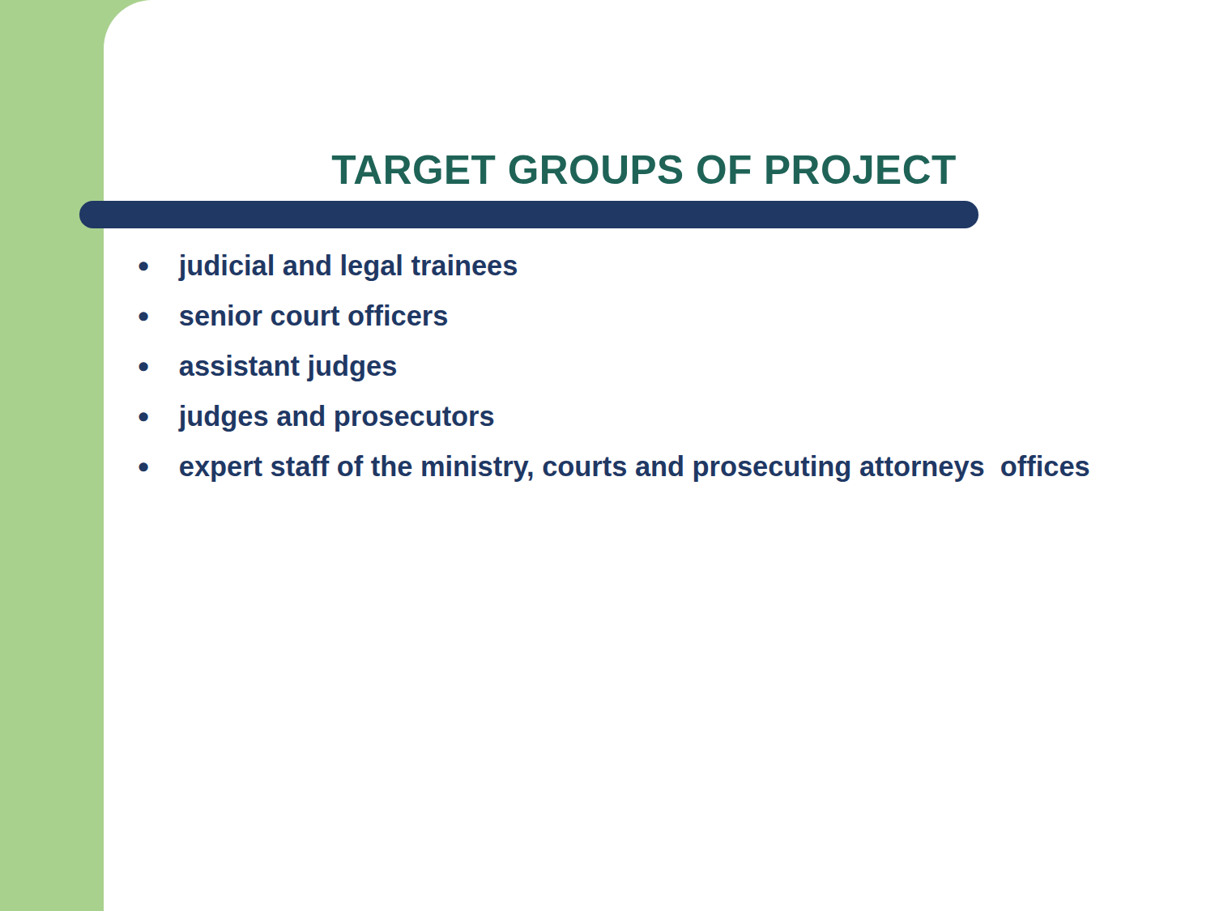TARGET GROUPS OF PROJECT
judicial and legal trainees
senior court officers
assistant judges
judges and prosecutors
expert staff of the ministry, courts and prosecuting attorneys offices